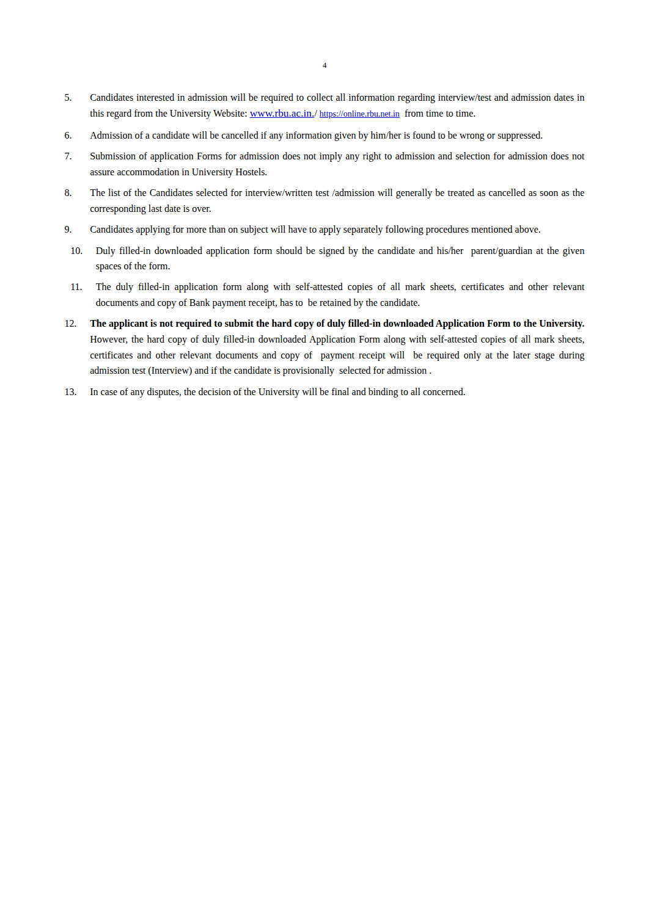4
5. Candidates interested in admission will be required to collect all information regarding interview/test and admission dates in this regard from the University Website: www.rbu.ac.in./ https://online.rbu.net.in from time to time.
6. Admission of a candidate will be cancelled if any information given by him/her is found to be wrong or suppressed.
7. Submission of application Forms for admission does not imply any right to admission and selection for admission does not assure accommodation in University Hostels.
8. The list of the Candidates selected for interview/written test /admission will generally be treated as cancelled as soon as the corresponding last date is over.
9. Candidates applying for more than on subject will have to apply separately following procedures mentioned above.
10. Duly filled-in downloaded application form should be signed by the candidate and his/her parent/guardian at the given spaces of the form.
11. The duly filled-in application form along with self-attested copies of all mark sheets, certificates and other relevant documents and copy of Bank payment receipt, has to be retained by the candidate.
12. The applicant is not required to submit the hard copy of duly filled-in downloaded Application Form to the University. However, the hard copy of duly filled-in downloaded Application Form along with self-attested copies of all mark sheets, certificates and other relevant documents and copy of payment receipt will be required only at the later stage during admission test (Interview) and if the candidate is provisionally selected for admission .
13. In case of any disputes, the decision of the University will be final and binding to all concerned.